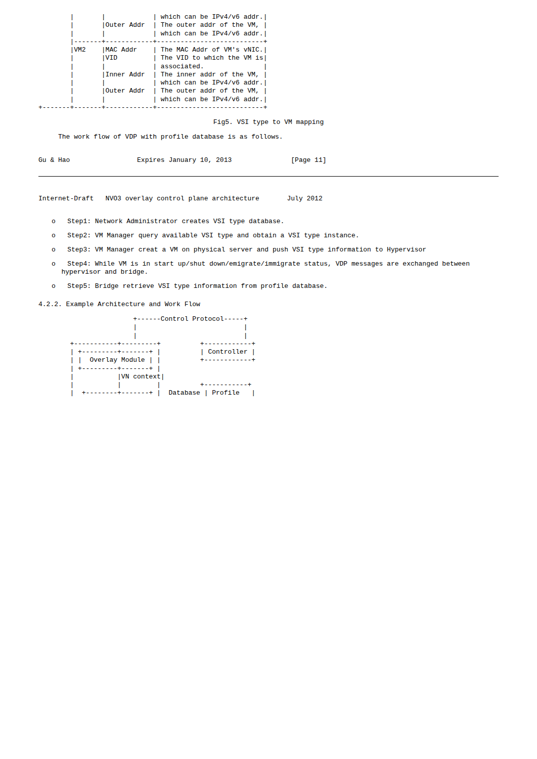|       |            | which can be IPv4/v6 addr.|
        |       |Outer Addr  | The outer addr of the VM, |
        |       |            | which can be IPv4/v6 addr.|
        |-------+------------+---------------------------+
        |VM2    |MAC Addr    | The MAC Addr of VM's vNIC.|
        |       |VID         | The VID to which the VM is|
        |       |            | associated.               |
        |       |Inner Addr  | The inner addr of the VM, |
        |       |            | which can be IPv4/v6 addr.|
        |       |Outer Addr  | The outer addr of the VM, |
        |       |            | which can be IPv4/v6 addr.|
+-------+-------+------------+---------------------------+
Fig5. VSI type to VM mapping
The work flow of VDP with profile database is as follows.
Gu & Hao                 Expires January 10, 2013               [Page 11]
Internet-Draft   NVO3 overlay control plane architecture       July 2012
Step1: Network Administrator creates VSI type database.
Step2: VM Manager query available VSI type and obtain a VSI type instance.
Step3: VM Manager creat a VM on physical server and push VSI type information to Hypervisor
Step4: While VM is in start up/shut down/emigrate/immigrate status, VDP messages are exchanged between hypervisor and bridge.
Step5: Bridge retrieve VSI type information from profile database.
4.2.2. Example Architecture and Work Flow
                        +------Control Protocol-----+
                        |                           |
                        |                           |
        +-----------+---------+          +------------+
        | +---------+-------+ |          | Controller |
        | |  Overlay Module | |          +------------+
        | +---------+-------+ |
        |           |VN context|
        |           |         |          +-----------+
        |  +--------+-------+ |  Database | Profile   |